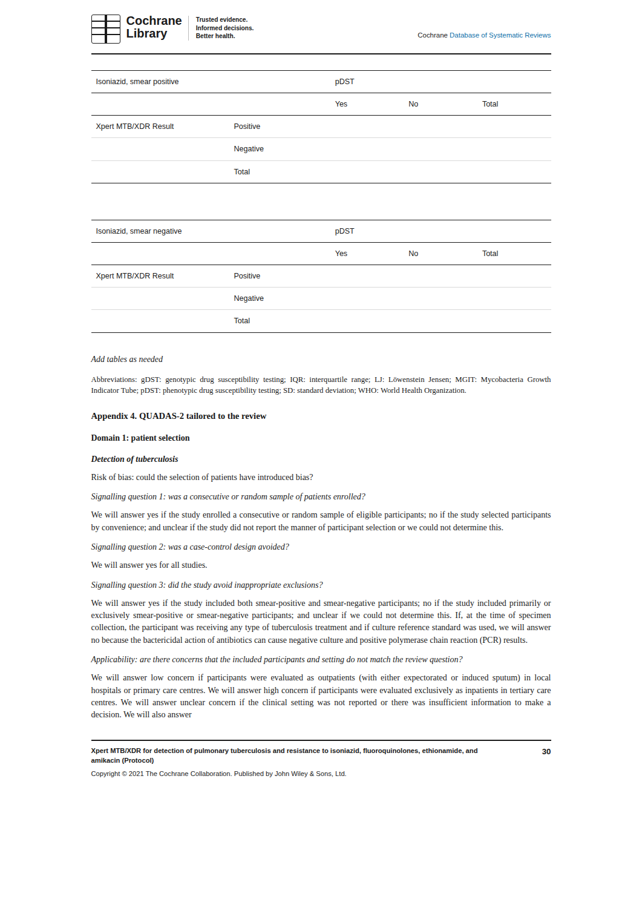Cochrane Library
Trusted evidence.
Informed decisions.
Better health.
Cochrane Database of Systematic Reviews
| Isoniazid, smear positive | | pDST |
| --- | --- | --- |
| | | Yes | No | Total |
| Xpert MTB/XDR Result | Positive | | | |
| | Negative | | | |
| | Total | | | |
| Isoniazid, smear negative | | pDST |
| --- | --- | --- |
| | | Yes | No | Total |
| Xpert MTB/XDR Result | Positive | | | |
| | Negative | | | |
| | Total | | | |
Add tables as needed
Abbreviations: gDST: genotypic drug susceptibility testing; IQR: interquartile range; LJ: Löwenstein Jensen; MGIT: Mycobacteria Growth Indicator Tube; pDST: phenotypic drug susceptibility testing; SD: standard deviation; WHO: World Health Organization.
Appendix 4. QUADAS-2 tailored to the review
Domain 1: patient selection
Detection of tuberculosis
Risk of bias: could the selection of patients have introduced bias?
Signalling question 1: was a consecutive or random sample of patients enrolled?
We will answer yes if the study enrolled a consecutive or random sample of eligible participants; no if the study selected participants by convenience; and unclear if the study did not report the manner of participant selection or we could not determine this.
Signalling question 2: was a case-control design avoided?
We will answer yes for all studies.
Signalling question 3: did the study avoid inappropriate exclusions?
We will answer yes if the study included both smear-positive and smear-negative participants; no if the study included primarily or exclusively smear-positive or smear-negative participants; and unclear if we could not determine this. If, at the time of specimen collection, the participant was receiving any type of tuberculosis treatment and if culture reference standard was used, we will answer no because the bactericidal action of antibiotics can cause negative culture and positive polymerase chain reaction (PCR) results.
Applicability: are there concerns that the included participants and setting do not match the review question?
We will answer low concern if participants were evaluated as outpatients (with either expectorated or induced sputum) in local hospitals or primary care centres. We will answer high concern if participants were evaluated exclusively as inpatients in tertiary care centres. We will answer unclear concern if the clinical setting was not reported or there was insufficient information to make a decision. We will also answer
Xpert MTB/XDR for detection of pulmonary tuberculosis and resistance to isoniazid, fluoroquinolones, ethionamide, and amikacin (Protocol)
30
Copyright © 2021 The Cochrane Collaboration. Published by John Wiley & Sons, Ltd.